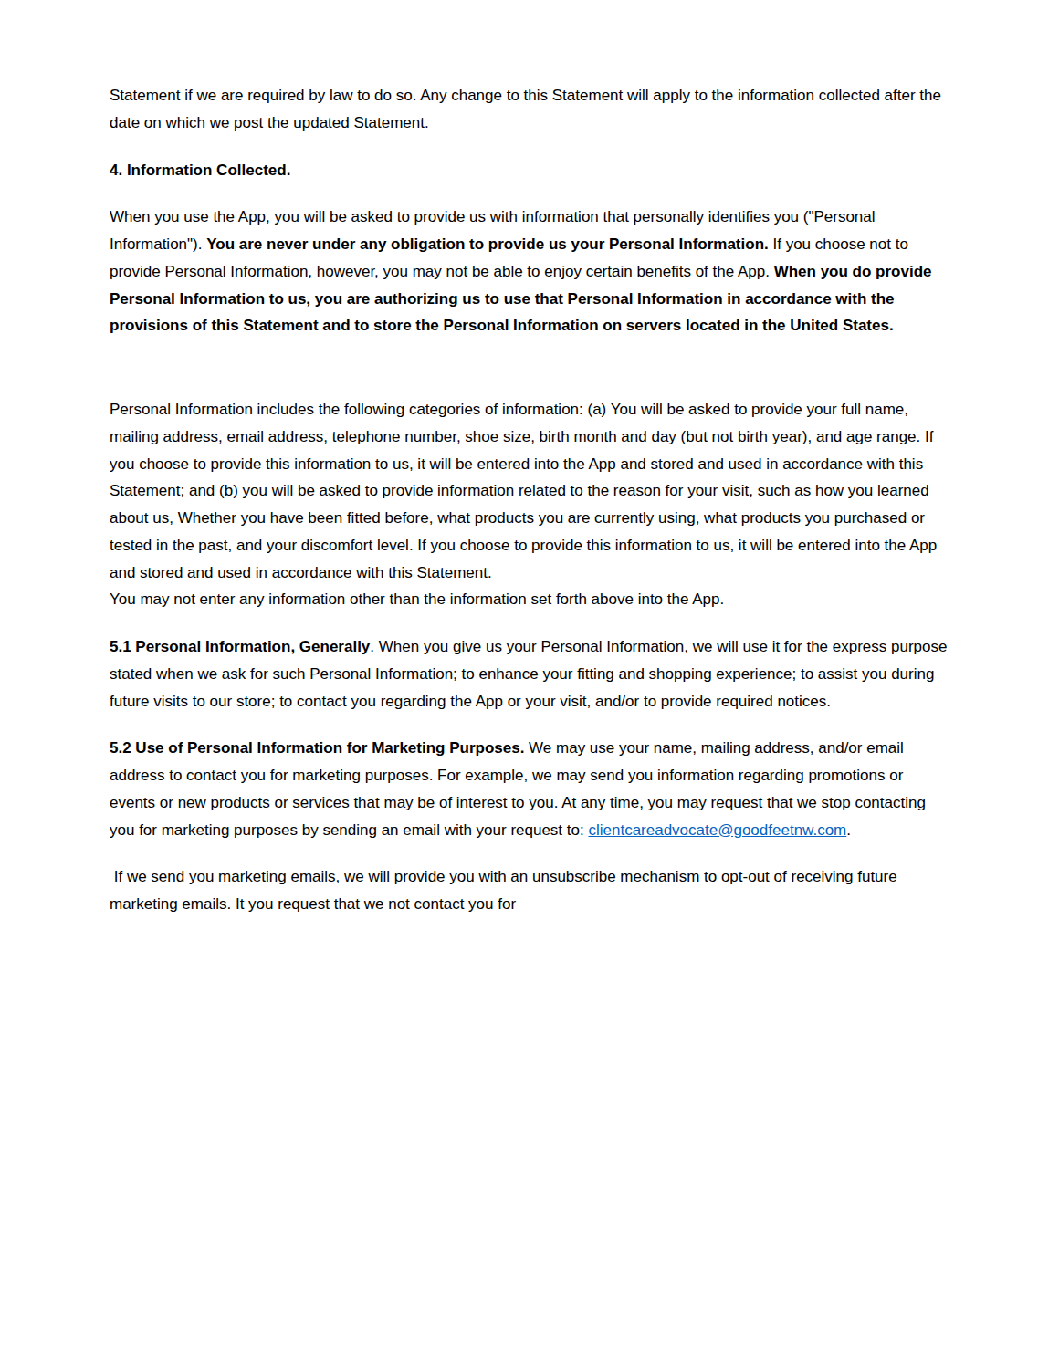Statement if we are required by law to do so. Any change to this Statement will apply to the information collected after the date on which we post the updated Statement.
4. Information Collected.
When you use the App, you will be asked to provide us with information that personally identifies you ("Personal Information"). You are never under any obligation to provide us your Personal Information. If you choose not to provide Personal Information, however, you may not be able to enjoy certain benefits of the App. When you do provide Personal Information to us, you are authorizing us to use that Personal Information in accordance with the provisions of this Statement and to store the Personal Information on servers located in the United States.
Personal Information includes the following categories of information: (a) You will be asked to provide your full name, mailing address, email address, telephone number, shoe size, birth month and day (but not birth year), and age range. If you choose to provide this information to us, it will be entered into the App and stored and used in accordance with this Statement; and (b) you will be asked to provide information related to the reason for your visit, such as how you learned about us, Whether you have been fitted before, what products you are currently using, what products you purchased or tested in the past, and your discomfort level. If you choose to provide this information to us, it will be entered into the App and stored and used in accordance with this Statement.
You may not enter any information other than the information set forth above into the App.
5.1 Personal Information, Generally. When you give us your Personal Information, we will use it for the express purpose stated when we ask for such Personal Information; to enhance your fitting and shopping experience; to assist you during future visits to our store; to contact you regarding the App or your visit, and/or to provide required notices.
5.2 Use of Personal Information for Marketing Purposes. We may use your name, mailing address, and/or email address to contact you for marketing purposes. For example, we may send you information regarding promotions or events or new products or services that may be of interest to you. At any time, you may request that we stop contacting you for marketing purposes by sending an email with your request to: clientcareadvocate@goodfeetnw.com.
If we send you marketing emails, we will provide you with an unsubscribe mechanism to opt-out of receiving future marketing emails. It you request that we not contact you for